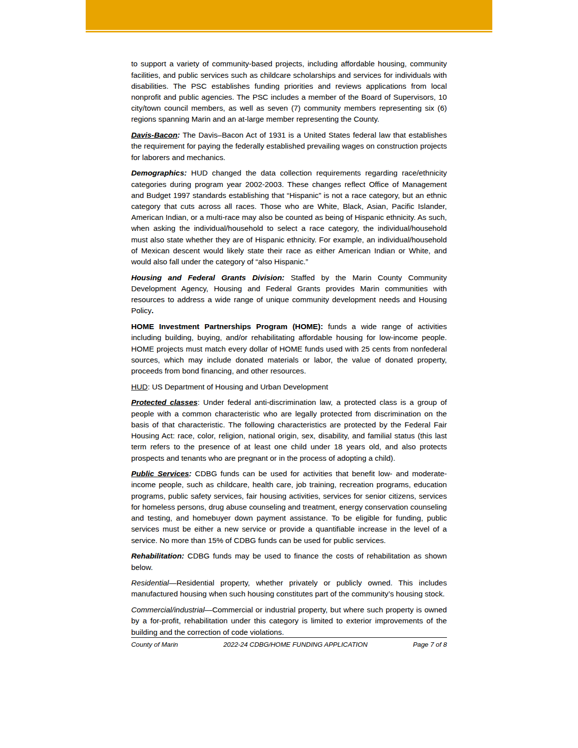to support a variety of community-based projects, including affordable housing, community facilities, and public services such as childcare scholarships and services for individuals with disabilities. The PSC establishes funding priorities and reviews applications from local nonprofit and public agencies. The PSC includes a member of the Board of Supervisors, 10 city/town council members, as well as seven (7) community members representing six (6) regions spanning Marin and an at-large member representing the County.
Davis-Bacon: The Davis–Bacon Act of 1931 is a United States federal law that establishes the requirement for paying the federally established prevailing wages on construction projects for laborers and mechanics.
Demographics: HUD changed the data collection requirements regarding race/ethnicity categories during program year 2002-2003. These changes reflect Office of Management and Budget 1997 standards establishing that “Hispanic” is not a race category, but an ethnic category that cuts across all races. Those who are White, Black, Asian, Pacific Islander, American Indian, or a multi-race may also be counted as being of Hispanic ethnicity. As such, when asking the individual/household to select a race category, the individual/household must also state whether they are of Hispanic ethnicity. For example, an individual/household of Mexican descent would likely state their race as either American Indian or White, and would also fall under the category of “also Hispanic.”
Housing and Federal Grants Division: Staffed by the Marin County Community Development Agency, Housing and Federal Grants provides Marin communities with resources to address a wide range of unique community development needs and Housing Policy.
HOME Investment Partnerships Program (HOME): funds a wide range of activities including building, buying, and/or rehabilitating affordable housing for low-income people. HOME projects must match every dollar of HOME funds used with 25 cents from nonfederal sources, which may include donated materials or labor, the value of donated property, proceeds from bond financing, and other resources.
HUD: US Department of Housing and Urban Development
Protected classes: Under federal anti-discrimination law, a protected class is a group of people with a common characteristic who are legally protected from discrimination on the basis of that characteristic. The following characteristics are protected by the Federal Fair Housing Act: race, color, religion, national origin, sex, disability, and familial status (this last term refers to the presence of at least one child under 18 years old, and also protects prospects and tenants who are pregnant or in the process of adopting a child).
Public Services: CDBG funds can be used for activities that benefit low- and moderate-income people, such as childcare, health care, job training, recreation programs, education programs, public safety services, fair housing activities, services for senior citizens, services for homeless persons, drug abuse counseling and treatment, energy conservation counseling and testing, and homebuyer down payment assistance. To be eligible for funding, public services must be either a new service or provide a quantifiable increase in the level of a service. No more than 15% of CDBG funds can be used for public services.
Rehabilitation: CDBG funds may be used to finance the costs of rehabilitation as shown below.
Residential—Residential property, whether privately or publicly owned. This includes manufactured housing when such housing constitutes part of the community’s housing stock.
Commercial/industrial—Commercial or industrial property, but where such property is owned by a for-profit, rehabilitation under this category is limited to exterior improvements of the building and the correction of code violations.
County of Marin 2022-24 CDBG/HOME FUNDING APPLICATION Page 7 of 8